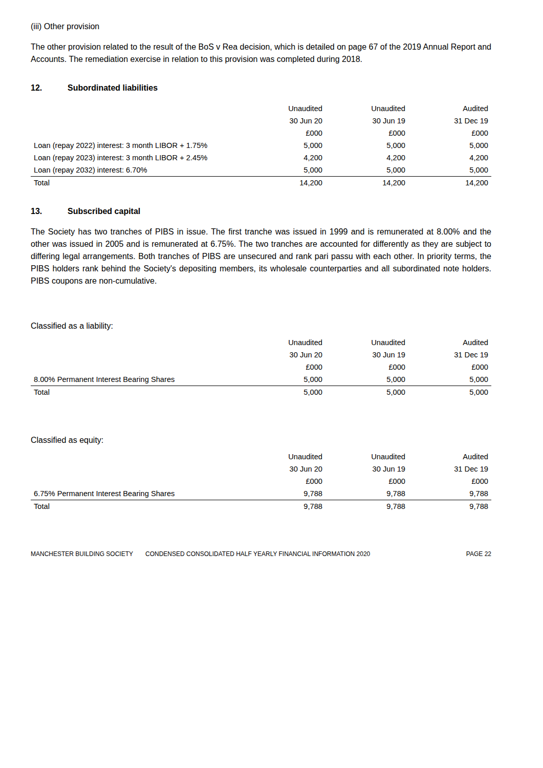(iii) Other provision
The other provision related to the result of the BoS v Rea decision, which is detailed on page 67 of the 2019 Annual Report and Accounts. The remediation exercise in relation to this provision was completed during 2018.
12. Subordinated liabilities
| | Unaudited | Unaudited | Audited |
| | 30 Jun 20 | 30 Jun 19 | 31 Dec 19 |
| | £000 | £000 | £000 |
| Loan (repay 2022) interest: 3 month LIBOR + 1.75% | 5,000 | 5,000 | 5,000 |
| Loan (repay 2023) interest: 3 month LIBOR + 2.45% | 4,200 | 4,200 | 4,200 |
| Loan (repay 2032) interest: 6.70% | 5,000 | 5,000 | 5,000 |
| Total | 14,200 | 14,200 | 14,200 |
13. Subscribed capital
The Society has two tranches of PIBS in issue. The first tranche was issued in 1999 and is remunerated at 8.00% and the other was issued in 2005 and is remunerated at 6.75%. The two tranches are accounted for differently as they are subject to differing legal arrangements. Both tranches of PIBS are unsecured and rank pari passu with each other. In priority terms, the PIBS holders rank behind the Society's depositing members, its wholesale counterparties and all subordinated note holders. PIBS coupons are non-cumulative.
Classified as a liability:
| | Unaudited | Unaudited | Audited |
| | 30 Jun 20 | 30 Jun 19 | 31 Dec 19 |
| | £000 | £000 | £000 |
| 8.00% Permanent Interest Bearing Shares | 5,000 | 5,000 | 5,000 |
| Total | 5,000 | 5,000 | 5,000 |
Classified as equity:
| | Unaudited | Unaudited | Audited |
| | 30 Jun 20 | 30 Jun 19 | 31 Dec 19 |
| | £000 | £000 | £000 |
| 6.75% Permanent Interest Bearing Shares | 9,788 | 9,788 | 9,788 |
| Total | 9,788 | 9,788 | 9,788 |
MANCHESTER BUILDING SOCIETY CONDENSED CONSOLIDATED HALF YEARLY FINANCIAL INFORMATION 2020 PAGE 22